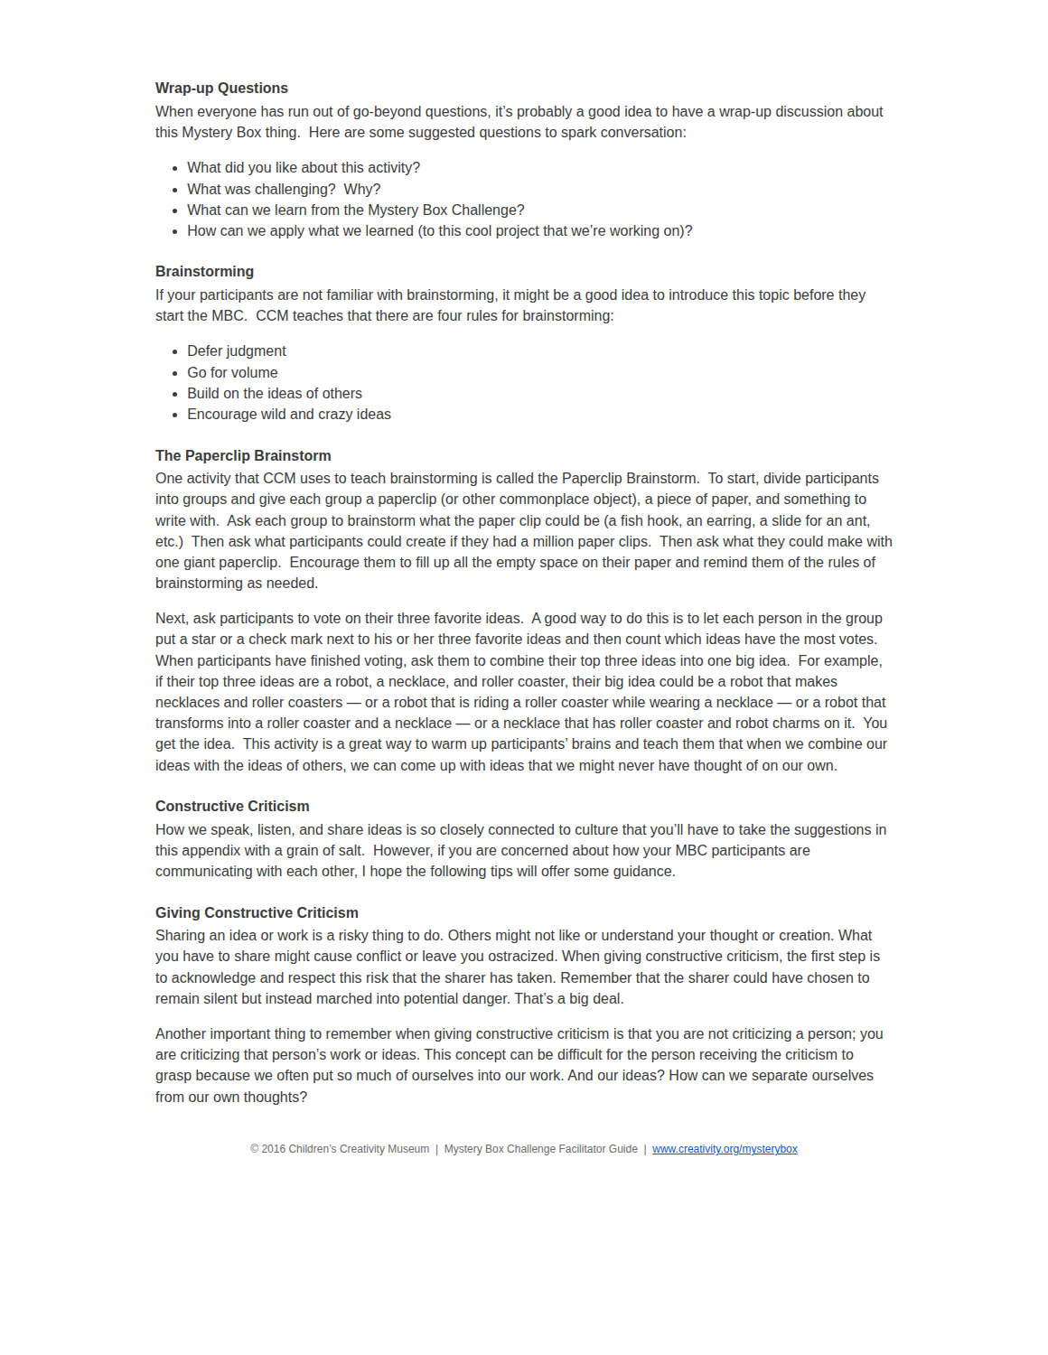Wrap-up Questions
When everyone has run out of go-beyond questions, it’s probably a good idea to have a wrap-up discussion about this Mystery Box thing. Here are some suggested questions to spark conversation:
What did you like about this activity?
What was challenging? Why?
What can we learn from the Mystery Box Challenge?
How can we apply what we learned (to this cool project that we’re working on)?
Brainstorming
If your participants are not familiar with brainstorming, it might be a good idea to introduce this topic before they start the MBC. CCM teaches that there are four rules for brainstorming:
Defer judgment
Go for volume
Build on the ideas of others
Encourage wild and crazy ideas
The Paperclip Brainstorm
One activity that CCM uses to teach brainstorming is called the Paperclip Brainstorm. To start, divide participants into groups and give each group a paperclip (or other commonplace object), a piece of paper, and something to write with. Ask each group to brainstorm what the paper clip could be (a fish hook, an earring, a slide for an ant, etc.) Then ask what participants could create if they had a million paper clips. Then ask what they could make with one giant paperclip. Encourage them to fill up all the empty space on their paper and remind them of the rules of brainstorming as needed.
Next, ask participants to vote on their three favorite ideas. A good way to do this is to let each person in the group put a star or a check mark next to his or her three favorite ideas and then count which ideas have the most votes. When participants have finished voting, ask them to combine their top three ideas into one big idea. For example, if their top three ideas are a robot, a necklace, and roller coaster, their big idea could be a robot that makes necklaces and roller coasters — or a robot that is riding a roller coaster while wearing a necklace — or a robot that transforms into a roller coaster and a necklace — or a necklace that has roller coaster and robot charms on it. You get the idea. This activity is a great way to warm up participants’ brains and teach them that when we combine our ideas with the ideas of others, we can come up with ideas that we might never have thought of on our own.
Constructive Criticism
How we speak, listen, and share ideas is so closely connected to culture that you’ll have to take the suggestions in this appendix with a grain of salt. However, if you are concerned about how your MBC participants are communicating with each other, I hope the following tips will offer some guidance.
Giving Constructive Criticism
Sharing an idea or work is a risky thing to do. Others might not like or understand your thought or creation. What you have to share might cause conflict or leave you ostracized. When giving constructive criticism, the first step is to acknowledge and respect this risk that the sharer has taken. Remember that the sharer could have chosen to remain silent but instead marched into potential danger. That’s a big deal.
Another important thing to remember when giving constructive criticism is that you are not criticizing a person; you are criticizing that person’s work or ideas. This concept can be difficult for the person receiving the criticism to grasp because we often put so much of ourselves into our work. And our ideas? How can we separate ourselves from our own thoughts?
© 2016 Children’s Creativity Museum | Mystery Box Challenge Facilitator Guide | www.creativity.org/mysterybox